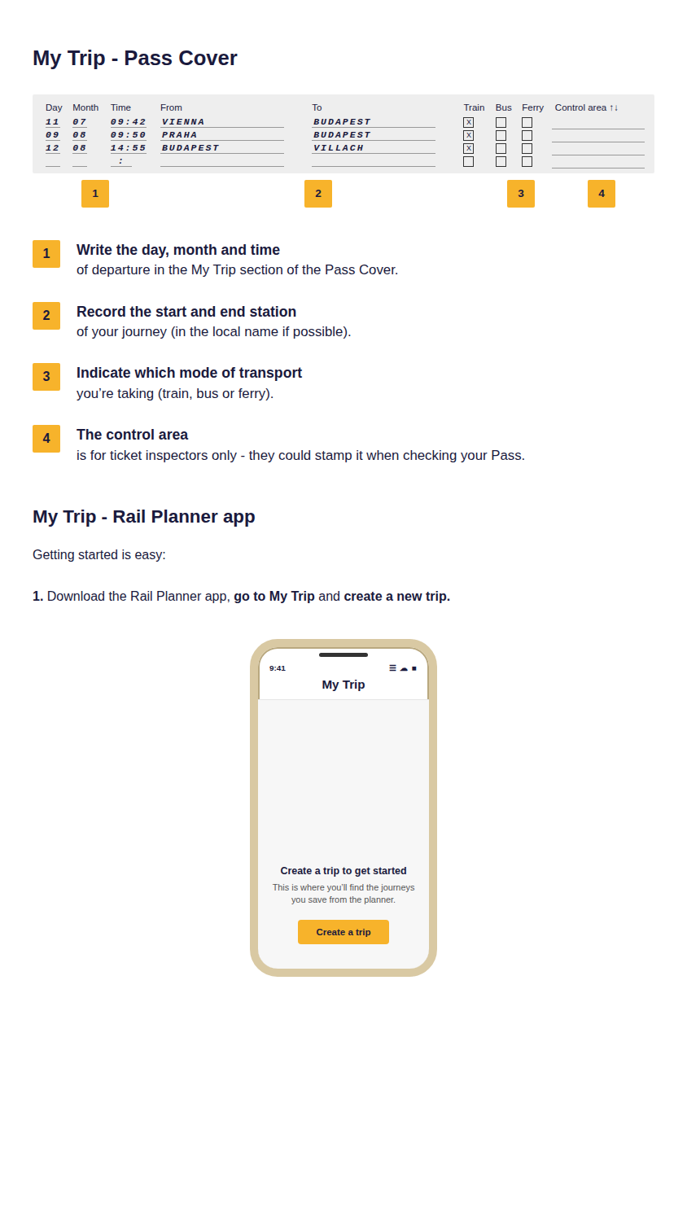My Trip - Pass Cover
| Day | Month | Time | From | To | Train | Bus | Ferry | Control area ↑↓ |
| --- | --- | --- | --- | --- | --- | --- | --- | --- |
| 11 | 07 | 09:42 | VIENNA | BUDAPEST | X | | | |
| 09 | 08 | 09:50 | PRAHA | BUDAPEST | X | | | |
| 12 | 08 | 14:55 | BUDAPEST | VILLACH | X | | | |
| 00 | 00 | : | | | | | | |
1
2
3
4
1 Write the day, month and timeof departure in the My Trip section of the Pass Cover.
2 Record the start and end stationof your journey (in the local name if possible).
3 Indicate which mode of transportyou’re taking (train, bus or ferry).
4 The control area is for ticket inspectors only - they could stamp it when checking your Pass.
My Trip - Rail Planner app
Getting started is easy:
1. Download the Rail Planner app, go to My Trip and create a new trip.
9:41 ☰ ☁ ■
My Trip
Create a trip to get started
This is where you’ll find the journeys you save from the planner.
Create a trip